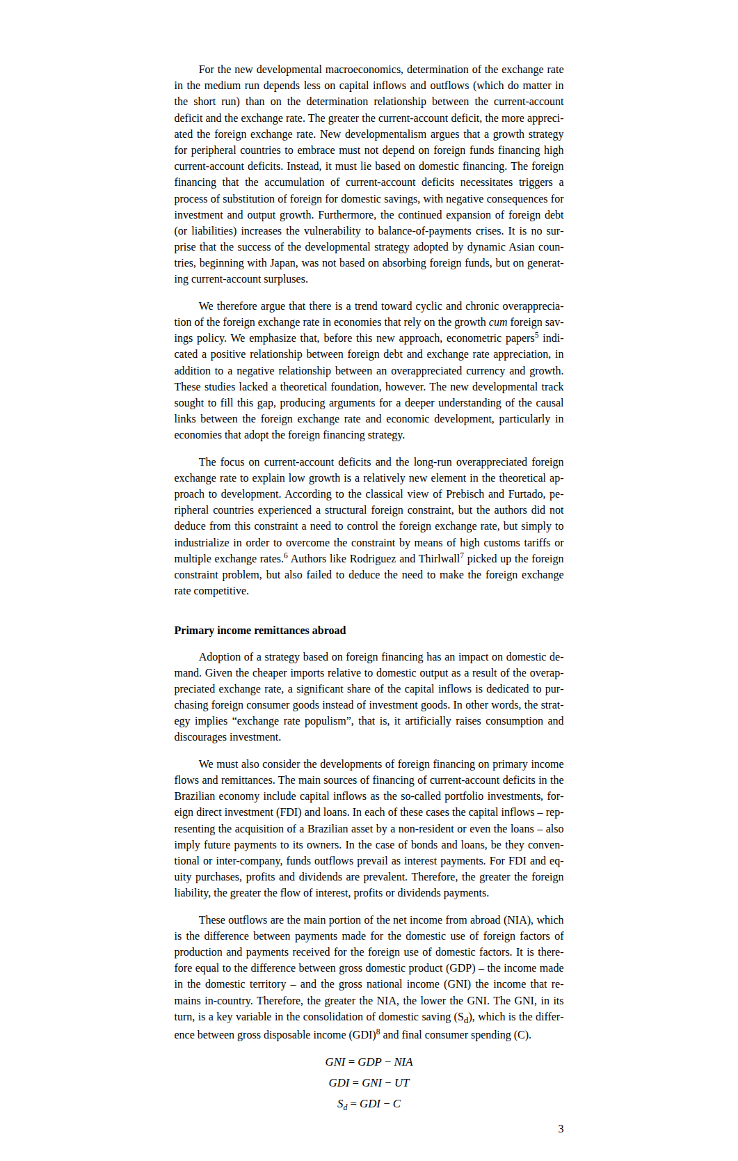For the new developmental macroeconomics, determination of the exchange rate in the medium run depends less on capital inflows and outflows (which do matter in the short run) than on the determination relationship between the current-account deficit and the exchange rate. The greater the current-account deficit, the more appreciated the foreign exchange rate. New developmentalism argues that a growth strategy for peripheral countries to embrace must not depend on foreign funds financing high current-account deficits. Instead, it must lie based on domestic financing. The foreign financing that the accumulation of current-account deficits necessitates triggers a process of substitution of foreign for domestic savings, with negative consequences for investment and output growth. Furthermore, the continued expansion of foreign debt (or liabilities) increases the vulnerability to balance-of-payments crises. It is no surprise that the success of the developmental strategy adopted by dynamic Asian countries, beginning with Japan, was not based on absorbing foreign funds, but on generating current-account surpluses.
We therefore argue that there is a trend toward cyclic and chronic overappreciation of the foreign exchange rate in economies that rely on the growth cum foreign savings policy. We emphasize that, before this new approach, econometric papers5 indicated a positive relationship between foreign debt and exchange rate appreciation, in addition to a negative relationship between an overappreciated currency and growth. These studies lacked a theoretical foundation, however. The new developmental track sought to fill this gap, producing arguments for a deeper understanding of the causal links between the foreign exchange rate and economic development, particularly in economies that adopt the foreign financing strategy.
The focus on current-account deficits and the long-run overappreciated foreign exchange rate to explain low growth is a relatively new element in the theoretical approach to development. According to the classical view of Prebisch and Furtado, peripheral countries experienced a structural foreign constraint, but the authors did not deduce from this constraint a need to control the foreign exchange rate, but simply to industrialize in order to overcome the constraint by means of high customs tariffs or multiple exchange rates.6 Authors like Rodriguez and Thirlwall7 picked up the foreign constraint problem, but also failed to deduce the need to make the foreign exchange rate competitive.
Primary income remittances abroad
Adoption of a strategy based on foreign financing has an impact on domestic demand. Given the cheaper imports relative to domestic output as a result of the overappreciated exchange rate, a significant share of the capital inflows is dedicated to purchasing foreign consumer goods instead of investment goods. In other words, the strategy implies “exchange rate populism”, that is, it artificially raises consumption and discourages investment.
We must also consider the developments of foreign financing on primary income flows and remittances. The main sources of financing of current-account deficits in the Brazilian economy include capital inflows as the so-called portfolio investments, foreign direct investment (FDI) and loans. In each of these cases the capital inflows – representing the acquisition of a Brazilian asset by a non-resident or even the loans – also imply future payments to its owners. In the case of bonds and loans, be they conventional or inter-company, funds outflows prevail as interest payments. For FDI and equity purchases, profits and dividends are prevalent. Therefore, the greater the foreign liability, the greater the flow of interest, profits or dividends payments.
These outflows are the main portion of the net income from abroad (NIA), which is the difference between payments made for the domestic use of foreign factors of production and payments received for the foreign use of domestic factors. It is therefore equal to the difference between gross domestic product (GDP) – the income made in the domestic territory – and the gross national income (GNI) the income that remains in-country. Therefore, the greater the NIA, the lower the GNI. The GNI, in its turn, is a key variable in the consolidation of domestic saving (Sd), which is the difference between gross disposable income (GDI)8 and final consumer spending (C).
GNI = GDP − NIA
GDI = GNI − UT
Sd = GDI − C
3